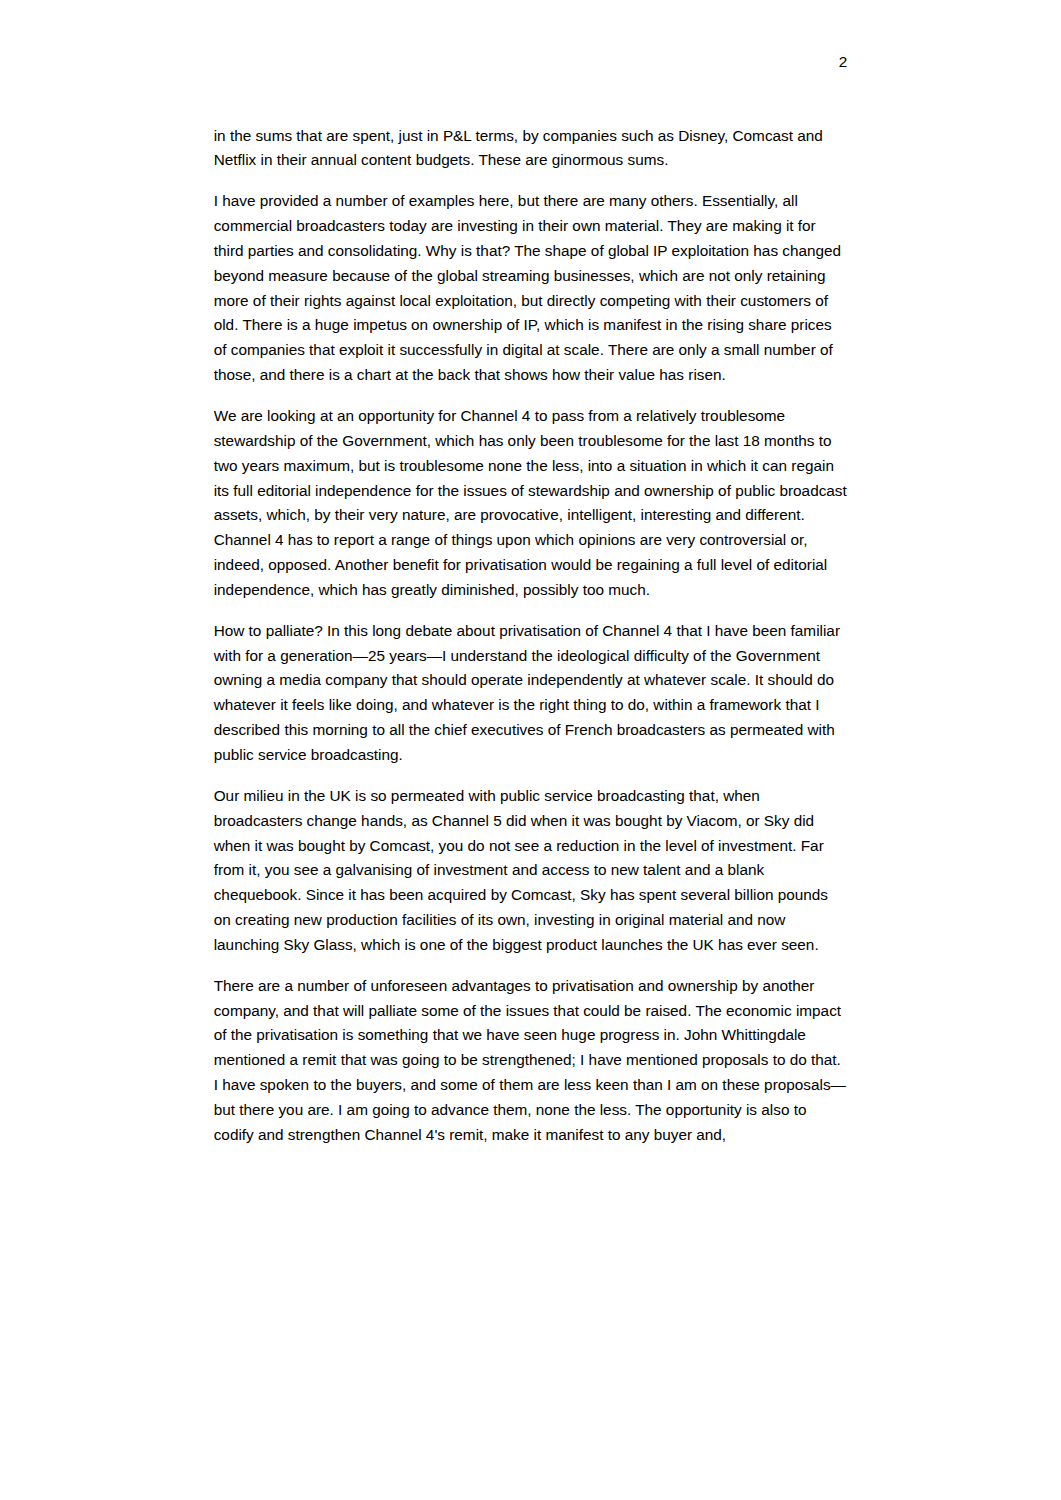2
in the sums that are spent, just in P&L terms, by companies such as Disney, Comcast and Netflix in their annual content budgets. These are ginormous sums.
I have provided a number of examples here, but there are many others. Essentially, all commercial broadcasters today are investing in their own material. They are making it for third parties and consolidating. Why is that? The shape of global IP exploitation has changed beyond measure because of the global streaming businesses, which are not only retaining more of their rights against local exploitation, but directly competing with their customers of old. There is a huge impetus on ownership of IP, which is manifest in the rising share prices of companies that exploit it successfully in digital at scale. There are only a small number of those, and there is a chart at the back that shows how their value has risen.
We are looking at an opportunity for Channel 4 to pass from a relatively troublesome stewardship of the Government, which has only been troublesome for the last 18 months to two years maximum, but is troublesome none the less, into a situation in which it can regain its full editorial independence for the issues of stewardship and ownership of public broadcast assets, which, by their very nature, are provocative, intelligent, interesting and different. Channel 4 has to report a range of things upon which opinions are very controversial or, indeed, opposed. Another benefit for privatisation would be regaining a full level of editorial independence, which has greatly diminished, possibly too much.
How to palliate? In this long debate about privatisation of Channel 4 that I have been familiar with for a generation—25 years—I understand the ideological difficulty of the Government owning a media company that should operate independently at whatever scale. It should do whatever it feels like doing, and whatever is the right thing to do, within a framework that I described this morning to all the chief executives of French broadcasters as permeated with public service broadcasting.
Our milieu in the UK is so permeated with public service broadcasting that, when broadcasters change hands, as Channel 5 did when it was bought by Viacom, or Sky did when it was bought by Comcast, you do not see a reduction in the level of investment. Far from it, you see a galvanising of investment and access to new talent and a blank chequebook. Since it has been acquired by Comcast, Sky has spent several billion pounds on creating new production facilities of its own, investing in original material and now launching Sky Glass, which is one of the biggest product launches the UK has ever seen.
There are a number of unforeseen advantages to privatisation and ownership by another company, and that will palliate some of the issues that could be raised. The economic impact of the privatisation is something that we have seen huge progress in. John Whittingdale mentioned a remit that was going to be strengthened; I have mentioned proposals to do that. I have spoken to the buyers, and some of them are less keen than I am on these proposals—but there you are. I am going to advance them, none the less. The opportunity is also to codify and strengthen Channel 4's remit, make it manifest to any buyer and,